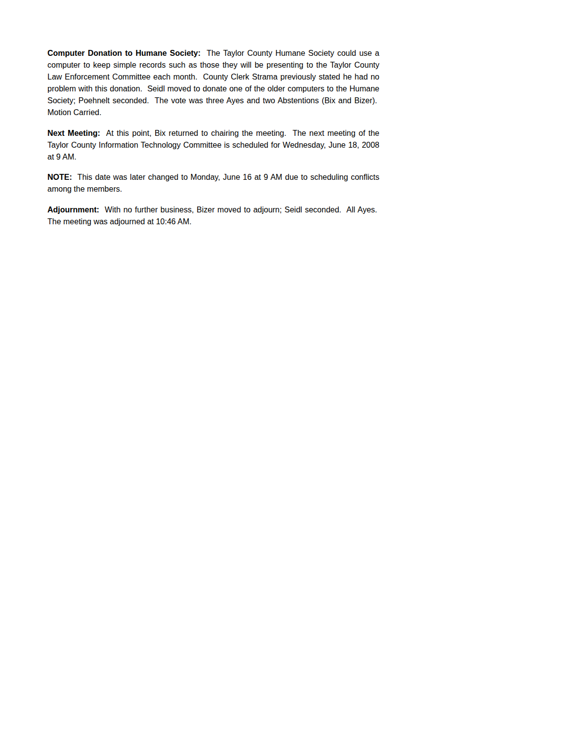Computer Donation to Humane Society: The Taylor County Humane Society could use a computer to keep simple records such as those they will be presenting to the Taylor County Law Enforcement Committee each month. County Clerk Strama previously stated he had no problem with this donation. Seidl moved to donate one of the older computers to the Humane Society; Poehnelt seconded. The vote was three Ayes and two Abstentions (Bix and Bizer). Motion Carried.
Next Meeting: At this point, Bix returned to chairing the meeting. The next meeting of the Taylor County Information Technology Committee is scheduled for Wednesday, June 18, 2008 at 9 AM.
NOTE: This date was later changed to Monday, June 16 at 9 AM due to scheduling conflicts among the members.
Adjournment: With no further business, Bizer moved to adjourn; Seidl seconded. All Ayes. The meeting was adjourned at 10:46 AM.